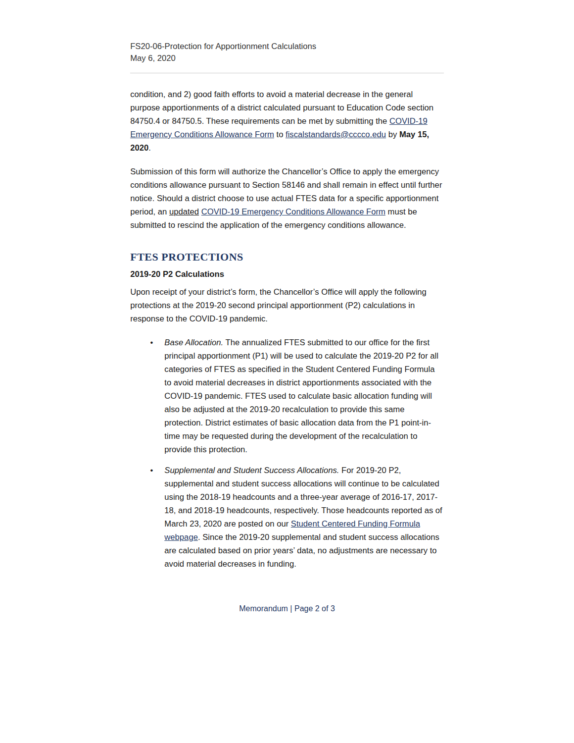FS20-06-Protection for Apportionment Calculations
May 6, 2020
condition, and 2) good faith efforts to avoid a material decrease in the general purpose apportionments of a district calculated pursuant to Education Code section 84750.4 or 84750.5. These requirements can be met by submitting the COVID-19 Emergency Conditions Allowance Form to fiscalstandards@cccco.edu by May 15, 2020.
Submission of this form will authorize the Chancellor’s Office to apply the emergency conditions allowance pursuant to Section 58146 and shall remain in effect until further notice. Should a district choose to use actual FTES data for a specific apportionment period, an updated COVID-19 Emergency Conditions Allowance Form must be submitted to rescind the application of the emergency conditions allowance.
FTES PROTECTIONS
2019-20 P2 Calculations
Upon receipt of your district’s form, the Chancellor’s Office will apply the following protections at the 2019-20 second principal apportionment (P2) calculations in response to the COVID-19 pandemic.
Base Allocation. The annualized FTES submitted to our office for the first principal apportionment (P1) will be used to calculate the 2019-20 P2 for all categories of FTES as specified in the Student Centered Funding Formula to avoid material decreases in district apportionments associated with the COVID-19 pandemic. FTES used to calculate basic allocation funding will also be adjusted at the 2019-20 recalculation to provide this same protection. District estimates of basic allocation data from the P1 point-in-time may be requested during the development of the recalculation to provide this protection.
Supplemental and Student Success Allocations. For 2019-20 P2, supplemental and student success allocations will continue to be calculated using the 2018-19 headcounts and a three-year average of 2016-17, 2017-18, and 2018-19 headcounts, respectively. Those headcounts reported as of March 23, 2020 are posted on our Student Centered Funding Formula webpage. Since the 2019-20 supplemental and student success allocations are calculated based on prior years’ data, no adjustments are necessary to avoid material decreases in funding.
Memorandum | Page 2 of 3